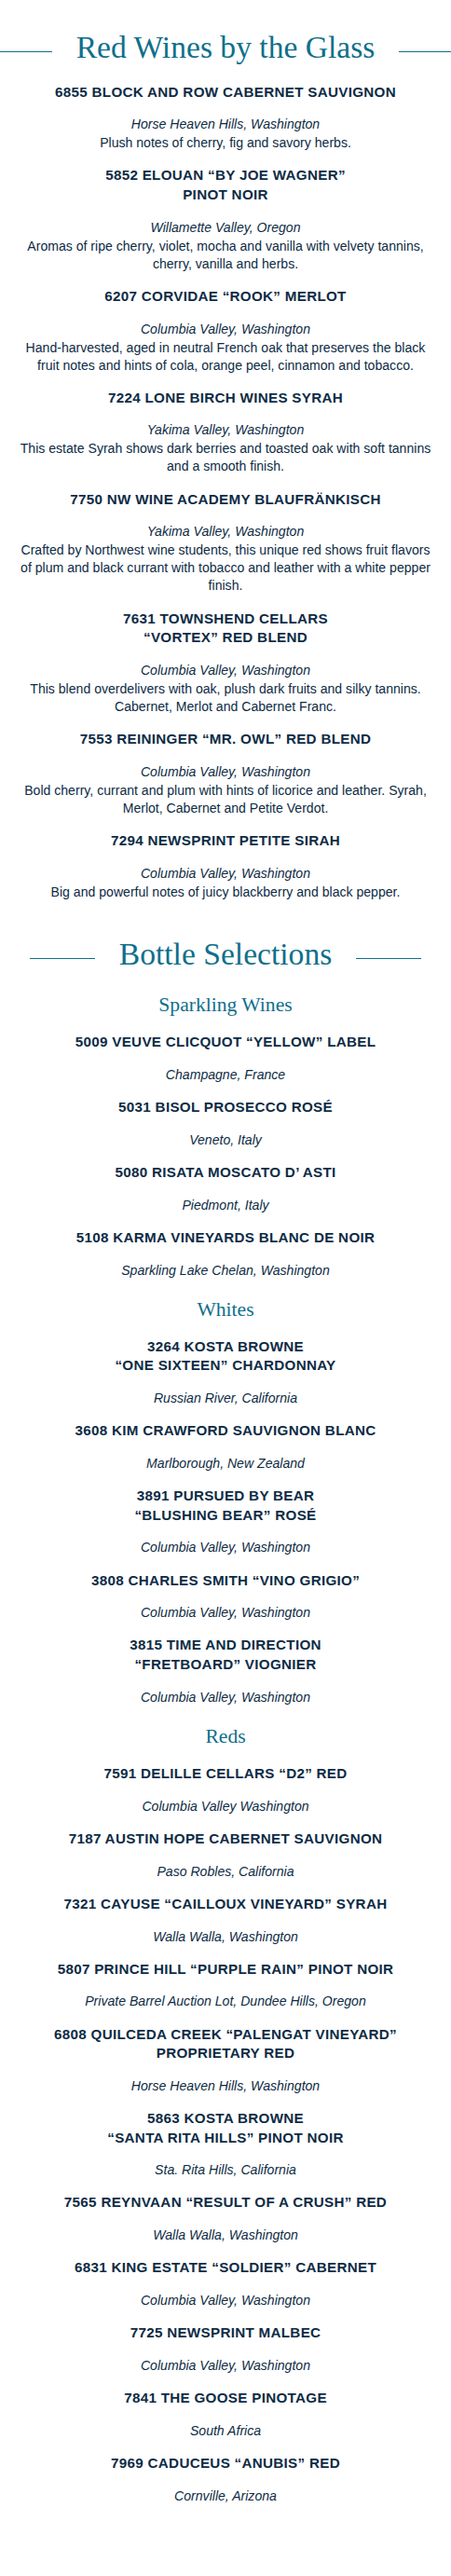Red Wines by the Glass
6855 Block and Row Cabernet Sauvignon
Horse Heaven Hills, Washington
Plush notes of cherry, fig and savory herbs.
5852 Elouan “by Joe Wagner”
Pinot Noir
Willamette Valley, Oregon
Aromas of ripe cherry, violet, mocha and vanilla with velvety tannins, cherry, vanilla and herbs.
6207 Corvidae “Rook” Merlot
Columbia Valley, Washington
Hand-harvested, aged in neutral French oak that preserves the black fruit notes and hints of cola, orange peel, cinnamon and tobacco.
7224 Lone Birch Wines Syrah
Yakima Valley, Washington
This estate Syrah shows dark berries and toasted oak with soft tannins and a smooth finish.
7750 NW Wine Academy Blaufränkisch
Yakima Valley, Washington
Crafted by Northwest wine students, this unique red shows fruit flavors of plum and black currant with tobacco and leather with a white pepper finish.
7631 Townshend Cellars
“Vortex” Red Blend
Columbia Valley, Washington
This blend overdelivers with oak, plush dark fruits and silky tannins. Cabernet, Merlot and Cabernet Franc.
7553 Reininger “Mr. Owl” Red Blend
Columbia Valley, Washington
Bold cherry, currant and plum with hints of licorice and leather. Syrah, Merlot, Cabernet and Petite Verdot.
7294 Newsprint Petite Sirah
Columbia Valley, Washington
Big and powerful notes of juicy blackberry and black pepper.
Bottle Selections
Sparkling Wines
5009 Veuve Clicquot “Yellow” Label
Champagne, France
5031 Bisol Prosecco Rosé
Veneto, Italy
5080 Risata Moscato d’ Asti
Piedmont, Italy
5108 Karma Vineyards Blanc de Noir
Sparkling Lake Chelan, Washington
Whites
3264 Kosta Browne
“One Sixteen” Chardonnay
Russian River, California
3608 Kim Crawford Sauvignon Blanc
Marlborough, New Zealand
3891 Pursued by Bear
“Blushing Bear” Rosé
Columbia Valley, Washington
3808 Charles Smith “Vino Grigio”
Columbia Valley, Washington
3815 Time and Direction
“Fretboard” Viognier
Columbia Valley, Washington
Reds
7591 DeLille Cellars “D2” Red
Columbia Valley Washington
7187 Austin Hope Cabernet Sauvignon
Paso Robles, California
7321 Cayuse “Cailloux Vineyard” Syrah
Walla Walla, Washington
5807 Prince Hill “Purple Rain” Pinot Noir
Private Barrel Auction Lot, Dundee Hills, Oregon
6808 Quilceda Creek “Palengat Vineyard”
Proprietary Red
Horse Heaven Hills, Washington
5863 Kosta Browne
“Santa Rita Hills” Pinot Noir
Sta. Rita Hills, California
7565 Reynvaan “Result of a Crush” Red
Walla Walla, Washington
6831 King Estate “Soldier” Cabernet
Columbia Valley, Washington
7725 Newsprint Malbec
Columbia Valley, Washington
7841 The Goose Pinotage
South Africa
7969 Caduceus “Anubis” Red
Cornville, Arizona